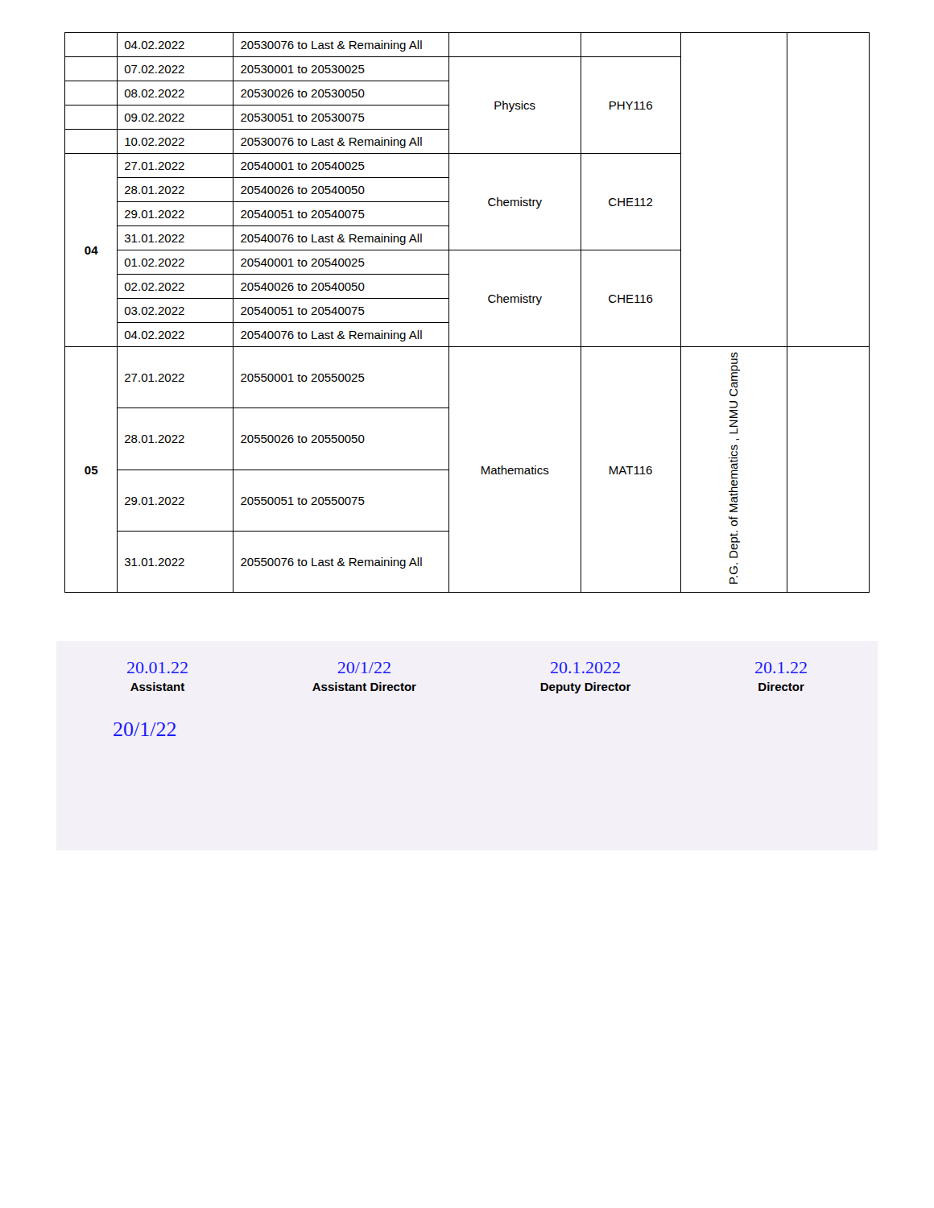| | 04.02.2022 | 20530076 to Last & Remaining All | | | | |
| | 07.02.2022 | 20530001 to 20530025 | Physics | PHY116 |
| | 08.02.2022 | 20530026 to 20530050 |
| | 09.02.2022 | 20530051 to 20530075 |
| | 10.02.2022 | 20530076 to Last & Remaining All |
| 04 | 27.01.2022 | 20540001 to 20540025 | Chemistry | CHE112 |
| 28.01.2022 | 20540026 to 20540050 |
| 29.01.2022 | 20540051 to 20540075 |
| 31.01.2022 | 20540076 to Last & Remaining All |
| 01.02.2022 | 20540001 to 20540025 | Chemistry | CHE116 |
| 02.02.2022 | 20540026 to 20540050 |
| 03.02.2022 | 20540051 to 20540075 |
| 04.02.2022 | 20540076 to Last & Remaining All |
| 05 | 27.01.2022 | 20550001 to 20550025 | Mathematics | MAT116 | P.G. Dept. of Mathematics , LNMU Campus | |
| 28.01.2022 | 20550026 to 20550050 |
| 29.01.2022 | 20550051 to 20550075 |
| 31.01.2022 | 20550076 to Last & Remaining All |
20.01.22 Assistant
20/1/22 Assistant Director
20.1.2022 Deputy Director
20.1.22 Director
20/1/22